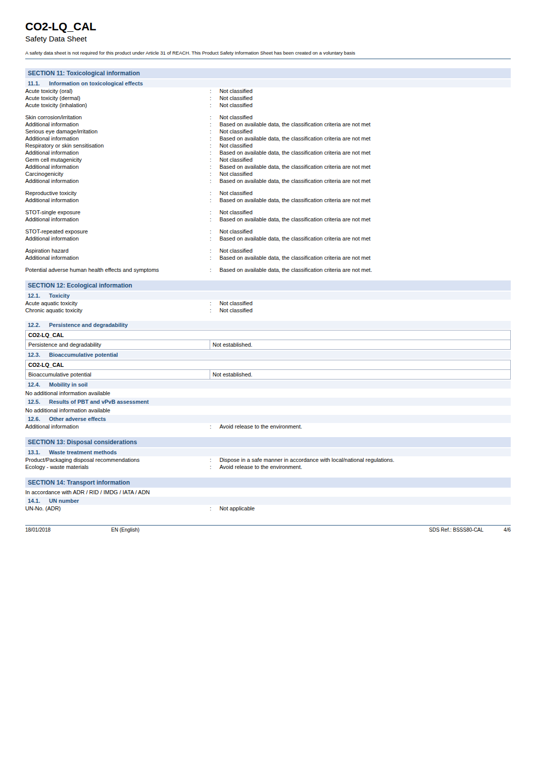CO2-LQ_CAL
Safety Data Sheet
A safety data sheet is not required for this product under Article 31 of REACH. This Product Safety Information Sheet has been created on a voluntary basis
SECTION 11: Toxicological information
11.1. Information on toxicological effects
| Acute toxicity (oral) | : | Not classified |
| Acute toxicity (dermal) | : | Not classified |
| Acute toxicity (inhalation) | : | Not classified |
| Skin corrosion/irritation | : | Not classified |
| Additional information | : | Based on available data, the classification criteria are not met |
| Serious eye damage/irritation | : | Not classified |
| Additional information | : | Based on available data, the classification criteria are not met |
| Respiratory or skin sensitisation | : | Not classified |
| Additional information | : | Based on available data, the classification criteria are not met |
| Germ cell mutagenicity | : | Not classified |
| Additional information | : | Based on available data, the classification criteria are not met |
| Carcinogenicity | : | Not classified |
| Additional information | : | Based on available data, the classification criteria are not met |
| Reproductive toxicity | : | Not classified |
| Additional information | : | Based on available data, the classification criteria are not met |
| STOT-single exposure | : | Not classified |
| Additional information | : | Based on available data, the classification criteria are not met |
| STOT-repeated exposure | : | Not classified |
| Additional information | : | Based on available data, the classification criteria are not met |
| Aspiration hazard | : | Not classified |
| Additional information | : | Based on available data, the classification criteria are not met |
| Potential adverse human health effects and symptoms | : | Based on available data, the classification criteria are not met. |
SECTION 12: Ecological information
12.1. Toxicity
| Acute aquatic toxicity | : | Not classified |
| Chronic aquatic toxicity | : | Not classified |
12.2. Persistence and degradability
| CO2-LQ_CAL |
| Persistence and degradability | Not established. |
12.3. Bioaccumulative potential
| CO2-LQ_CAL |
| Bioaccumulative potential | Not established. |
12.4. Mobility in soil
No additional information available
12.5. Results of PBT and vPvB assessment
No additional information available
12.6. Other adverse effects
| Additional information | : | Avoid release to the environment. |
SECTION 13: Disposal considerations
13.1. Waste treatment methods
| Product/Packaging disposal recommendations | : | Dispose in a safe manner in accordance with local/national regulations. |
| Ecology - waste materials | : | Avoid release to the environment. |
SECTION 14: Transport information
In accordance with ADR / RID / IMDG / IATA / ADN
14.1. UN number
| UN-No. (ADR) | : | Not applicable |
18/01/2018
EN (English)
SDS Ref.: BSSS80-CAL4/6